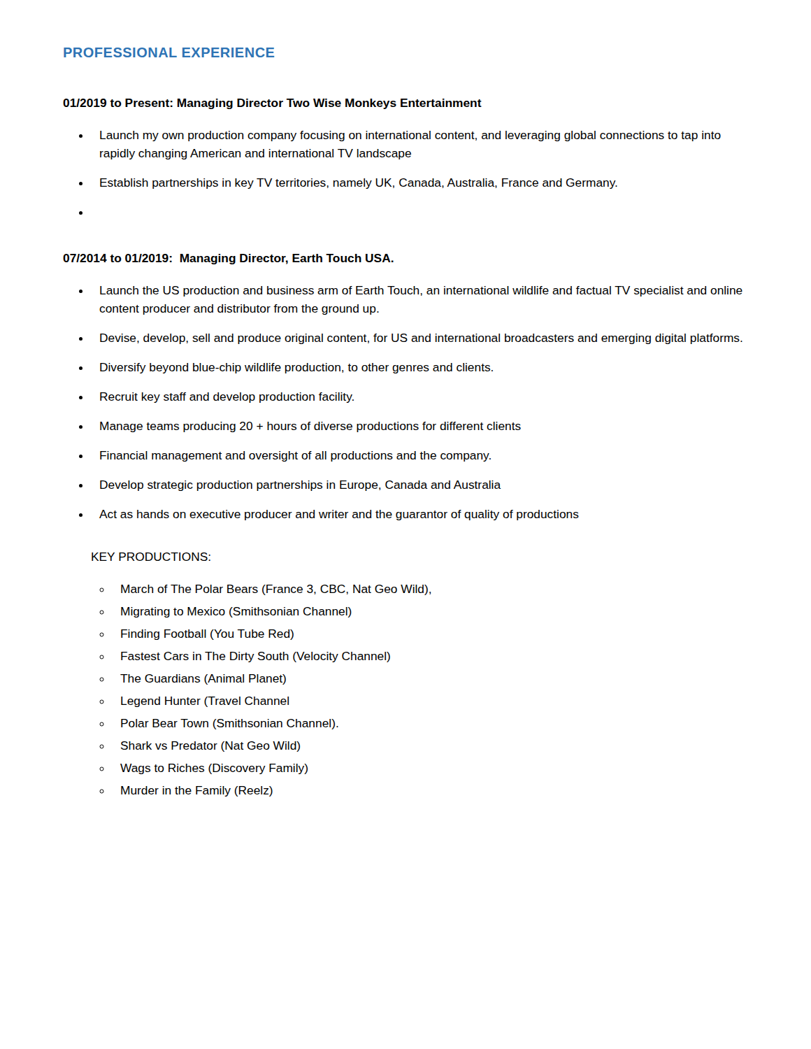PROFESSIONAL EXPERIENCE
01/2019 to Present: Managing Director Two Wise Monkeys Entertainment
Launch my own production company focusing on international content, and leveraging global connections to tap into rapidly changing American and international TV landscape
Establish partnerships in key TV territories, namely UK, Canada, Australia, France and Germany.
07/2014 to 01/2019: Managing Director, Earth Touch USA.
Launch the US production and business arm of Earth Touch, an international wildlife and factual TV specialist and online content producer and distributor from the ground up.
Devise, develop, sell and produce original content, for US and international broadcasters and emerging digital platforms.
Diversify beyond blue-chip wildlife production, to other genres and clients.
Recruit key staff and develop production facility.
Manage teams producing 20 + hours of diverse productions for different clients
Financial management and oversight of all productions and the company.
Develop strategic production partnerships in Europe, Canada and Australia
Act as hands on executive producer and writer and the guarantor of quality of productions
KEY PRODUCTIONS:
March of The Polar Bears (France 3, CBC, Nat Geo Wild),
Migrating to Mexico (Smithsonian Channel)
Finding Football (You Tube Red)
Fastest Cars in The Dirty South (Velocity Channel)
The Guardians (Animal Planet)
Legend Hunter (Travel Channel
Polar Bear Town (Smithsonian Channel).
Shark vs Predator (Nat Geo Wild)
Wags to Riches (Discovery Family)
Murder in the Family (Reelz)